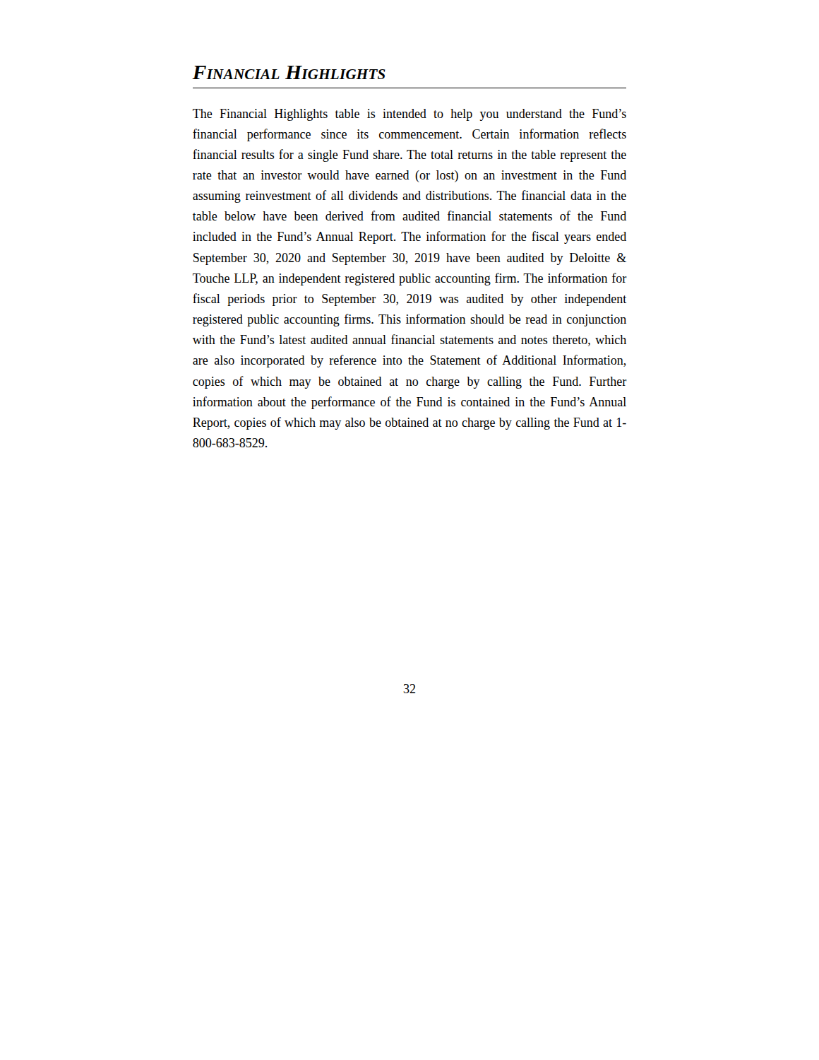Financial Highlights
The Financial Highlights table is intended to help you understand the Fund’s financial performance since its commencement. Certain information reflects financial results for a single Fund share. The total returns in the table represent the rate that an investor would have earned (or lost) on an investment in the Fund assuming reinvestment of all dividends and distributions. The financial data in the table below have been derived from audited financial statements of the Fund included in the Fund’s Annual Report. The information for the fiscal years ended September 30, 2020 and September 30, 2019 have been audited by Deloitte & Touche LLP, an independent registered public accounting firm. The information for fiscal periods prior to September 30, 2019 was audited by other independent registered public accounting firms. This information should be read in conjunction with the Fund’s latest audited annual financial statements and notes thereto, which are also incorporated by reference into the Statement of Additional Information, copies of which may be obtained at no charge by calling the Fund. Further information about the performance of the Fund is contained in the Fund’s Annual Report, copies of which may also be obtained at no charge by calling the Fund at 1-800-683-8529.
32